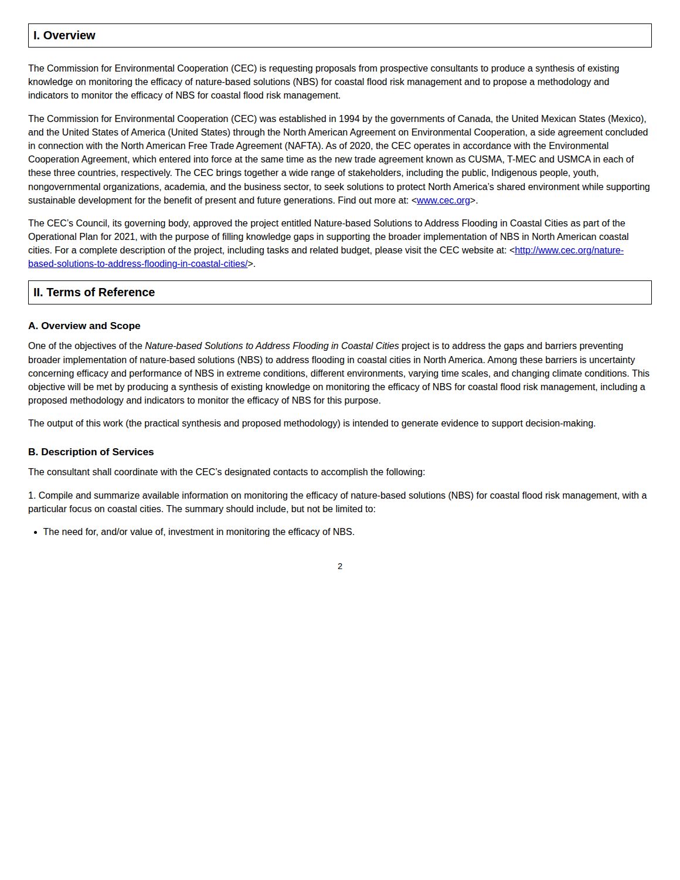I. Overview
The Commission for Environmental Cooperation (CEC) is requesting proposals from prospective consultants to produce a synthesis of existing knowledge on monitoring the efficacy of nature-based solutions (NBS) for coastal flood risk management and to propose a methodology and indicators to monitor the efficacy of NBS for coastal flood risk management.
The Commission for Environmental Cooperation (CEC) was established in 1994 by the governments of Canada, the United Mexican States (Mexico), and the United States of America (United States) through the North American Agreement on Environmental Cooperation, a side agreement concluded in connection with the North American Free Trade Agreement (NAFTA). As of 2020, the CEC operates in accordance with the Environmental Cooperation Agreement, which entered into force at the same time as the new trade agreement known as CUSMA, T-MEC and USMCA in each of these three countries, respectively. The CEC brings together a wide range of stakeholders, including the public, Indigenous people, youth, nongovernmental organizations, academia, and the business sector, to seek solutions to protect North America’s shared environment while supporting sustainable development for the benefit of present and future generations. Find out more at: <www.cec.org>.
The CEC’s Council, its governing body, approved the project entitled Nature-based Solutions to Address Flooding in Coastal Cities as part of the Operational Plan for 2021, with the purpose of filling knowledge gaps in supporting the broader implementation of NBS in North American coastal cities. For a complete description of the project, including tasks and related budget, please visit the CEC website at: <http://www.cec.org/nature-based-solutions-to-address-flooding-in-coastal-cities/>.
II. Terms of Reference
A. Overview and Scope
One of the objectives of the Nature-based Solutions to Address Flooding in Coastal Cities project is to address the gaps and barriers preventing broader implementation of nature-based solutions (NBS) to address flooding in coastal cities in North America. Among these barriers is uncertainty concerning efficacy and performance of NBS in extreme conditions, different environments, varying time scales, and changing climate conditions. This objective will be met by producing a synthesis of existing knowledge on monitoring the efficacy of NBS for coastal flood risk management, including a proposed methodology and indicators to monitor the efficacy of NBS for this purpose.
The output of this work (the practical synthesis and proposed methodology) is intended to generate evidence to support decision-making.
B. Description of Services
The consultant shall coordinate with the CEC’s designated contacts to accomplish the following:
1. Compile and summarize available information on monitoring the efficacy of nature-based solutions (NBS) for coastal flood risk management, with a particular focus on coastal cities. The summary should include, but not be limited to:
The need for, and/or value of, investment in monitoring the efficacy of NBS.
2